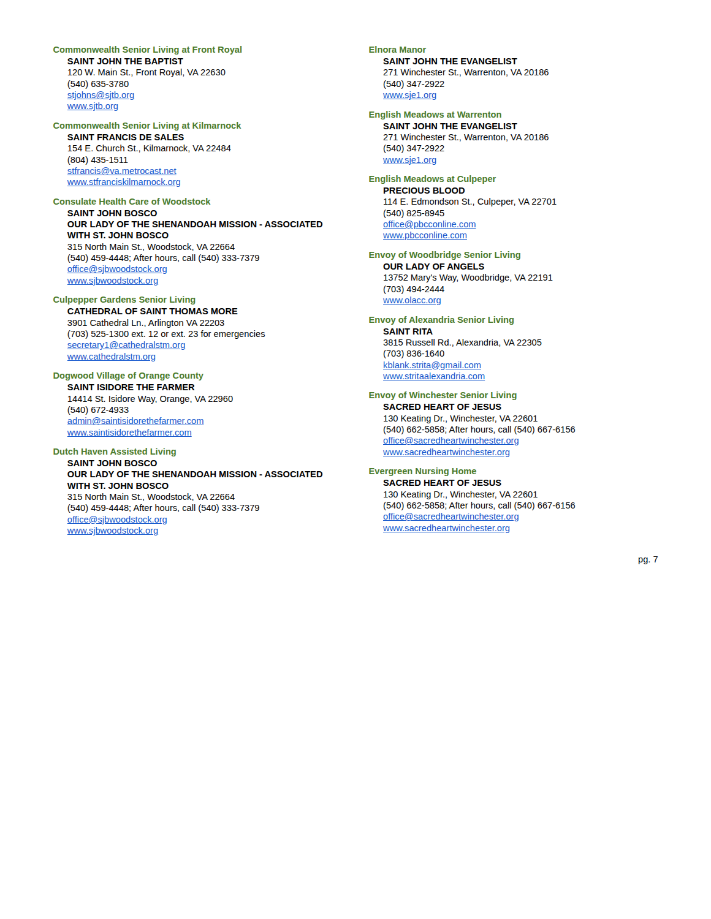Commonwealth Senior Living at Front Royal
Saint John the Baptist 120 W. Main St., Front Royal, VA 22630 (540) 635-3780 stjohns@sjtb.org www.sjtb.org
Commonwealth Senior Living at Kilmarnock
Saint Francis de Sales 154 E. Church St., Kilmarnock, VA 22484 (804) 435-1511 stfrancis@va.metrocast.net www.stfranciskilmarnock.org
Consulate Health Care of Woodstock
Saint John Bosco Our Lady of the Shenandoah Mission - associated with St. John Bosco 315 North Main St., Woodstock, VA 22664 (540) 459-4448; After hours, call (540) 333-7379 office@sjbwoodstock.org www.sjbwoodstock.org
Culpepper Gardens Senior Living
Cathedral of Saint Thomas More 3901 Cathedral Ln., Arlington VA 22203 (703) 525-1300 ext. 12 or ext. 23 for emergencies secretary1@cathedralstm.org www.cathedralstm.org
Dogwood Village of Orange County
Saint Isidore the Farmer 14414 St. Isidore Way, Orange, VA 22960 (540) 672-4933 admin@saintisidorethefarmer.com www.saintisidorethefarmer.com
Dutch Haven Assisted Living
Saint John Bosco Our Lady of the Shenandoah Mission - associated with St. John Bosco 315 North Main St., Woodstock, VA 22664 (540) 459-4448; After hours, call (540) 333-7379 office@sjbwoodstock.org www.sjbwoodstock.org
Elnora Manor
Saint John the Evangelist 271 Winchester St., Warrenton, VA 20186 (540) 347-2922 www.sje1.org
English Meadows at Warrenton
Saint John the Evangelist 271 Winchester St., Warrenton, VA 20186 (540) 347-2922 www.sje1.org
English Meadows at Culpeper
Precious Blood 114 E. Edmondson St., Culpeper, VA 22701 (540) 825-8945 office@pbcconline.com www.pbcconline.com
Envoy of Woodbridge Senior Living
Our Lady of Angels 13752 Mary's Way, Woodbridge, VA 22191 (703) 494-2444 www.olacc.org
Envoy of Alexandria Senior Living
Saint Rita 3815 Russell Rd., Alexandria, VA 22305 (703) 836-1640 kblank.strita@gmail.com www.stritaalexandria.com
Envoy of Winchester Senior Living
Sacred Heart of Jesus 130 Keating Dr., Winchester, VA 22601 (540) 662-5858; After hours, call (540) 667-6156 office@sacredheartwinchester.org www.sacredheartwinchester.org
Evergreen Nursing Home
Sacred Heart of Jesus 130 Keating Dr., Winchester, VA 22601 (540) 662-5858; After hours, call (540) 667-6156 office@sacredheartwinchester.org www.sacredheartwinchester.org
pg. 7